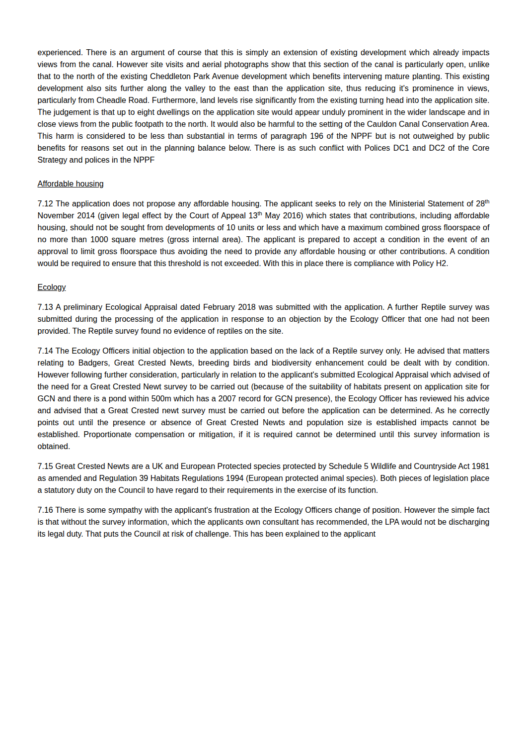experienced. There is an argument of course that this is simply an extension of existing development which already impacts views from the canal. However site visits and aerial photographs show that this section of the canal is particularly open, unlike that to the north of the existing Cheddleton Park Avenue development which benefits intervening mature planting. This existing development also sits further along the valley to the east than the application site, thus reducing it's prominence in views, particularly from Cheadle Road. Furthermore, land levels rise significantly from the existing turning head into the application site. The judgement is that up to eight dwellings on the application site would appear unduly prominent in the wider landscape and in close views from the public footpath to the north. It would also be harmful to the setting of the Cauldon Canal Conservation Area. This harm is considered to be less than substantial in terms of paragraph 196 of the NPPF but is not outweighed by public benefits for reasons set out in the planning balance below. There is as such conflict with Polices DC1 and DC2 of the Core Strategy and polices in the NPPF
Affordable housing
7.12 The application does not propose any affordable housing. The applicant seeks to rely on the Ministerial Statement of 28th November 2014 (given legal effect by the Court of Appeal 13th May 2016) which states that contributions, including affordable housing, should not be sought from developments of 10 units or less and which have a maximum combined gross floorspace of no more than 1000 square metres (gross internal area). The applicant is prepared to accept a condition in the event of an approval to limit gross floorspace thus avoiding the need to provide any affordable housing or other contributions. A condition would be required to ensure that this threshold is not exceeded. With this in place there is compliance with Policy H2.
Ecology
7.13 A preliminary Ecological Appraisal dated February 2018 was submitted with the application. A further Reptile survey was submitted during the processing of the application in response to an objection by the Ecology Officer that one had not been provided. The Reptile survey found no evidence of reptiles on the site.
7.14 The Ecology Officers initial objection to the application based on the lack of a Reptile survey only. He advised that matters relating to Badgers, Great Crested Newts, breeding birds and biodiversity enhancement could be dealt with by condition. However following further consideration, particularly in relation to the applicant's submitted Ecological Appraisal which advised of the need for a Great Crested Newt survey to be carried out (because of the suitability of habitats present on application site for GCN and there is a pond within 500m which has a 2007 record for GCN presence), the Ecology Officer has reviewed his advice and advised that a Great Crested newt survey must be carried out before the application can be determined. As he correctly points out until the presence or absence of Great Crested Newts and population size is established impacts cannot be established. Proportionate compensation or mitigation, if it is required cannot be determined until this survey information is obtained.
7.15 Great Crested Newts are a UK and European Protected species protected by Schedule 5 Wildlife and Countryside Act 1981 as amended and Regulation 39 Habitats Regulations 1994 (European protected animal species). Both pieces of legislation place a statutory duty on the Council to have regard to their requirements in the exercise of its function.
7.16 There is some sympathy with the applicant's frustration at the Ecology Officers change of position. However the simple fact is that without the survey information, which the applicants own consultant has recommended, the LPA would not be discharging its legal duty. That puts the Council at risk of challenge. This has been explained to the applicant